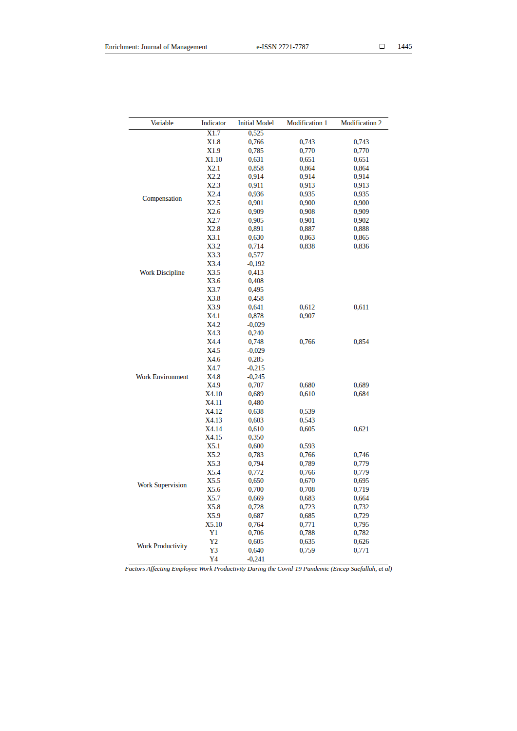Enrichment: Journal of Management e-ISSN 2721-7787 1445
| Variable | Indicator | Initial Model | Modification 1 | Modification 2 |
| --- | --- | --- | --- | --- |
| | X1.7 | 0,525 | | |
| | X1.8 | 0,766 | 0,743 | 0,743 |
| | X1.9 | 0,785 | 0,770 | 0,770 |
| | X1.10 | 0,631 | 0,651 | 0,651 |
| | X2.1 | 0,858 | 0,864 | 0,864 |
| | X2.2 | 0,914 | 0,914 | 0,914 |
| | X2.3 | 0,911 | 0,913 | 0,913 |
| Compensation | X2.4 | 0,936 | 0,935 | 0,935 |
| X2.5 | 0,901 | 0,900 | 0,900 |
| | X2.6 | 0,909 | 0,908 | 0,909 |
| | X2.7 | 0,905 | 0,901 | 0,902 |
| | X2.8 | 0,891 | 0,887 | 0,888 |
| | X3.1 | 0,630 | 0,863 | 0,865 |
| | X3.2 | 0,714 | 0,838 | 0,836 |
| | X3.3 | 0,577 | | |
| | X3.4 | -0,192 | | |
| Work Discipline | X3.5 | 0,413 | | |
| | X3.6 | 0,408 | | |
| | X3.7 | 0,495 | | |
| | X3.8 | 0,458 | | |
| | X3.9 | 0,641 | 0,612 | 0,611 |
| | X4.1 | 0,878 | 0,907 | |
| | X4.2 | -0,029 | | |
| | X4.3 | 0,240 | | |
| | X4.4 | 0,748 | 0,766 | 0,854 |
| | X4.5 | -0,029 | | |
| | X4.6 | 0,285 | | |
| | X4.7 | -0,215 | | |
| Work Environment | X4.8 | -0,245 | | |
| | X4.9 | 0,707 | 0,680 | 0,689 |
| | X4.10 | 0,689 | 0,610 | 0,684 |
| | X4.11 | 0,480 | | |
| | X4.12 | 0,638 | 0,539 | |
| | X4.13 | 0,603 | 0,543 | |
| | X4.14 | 0,610 | 0,605 | 0,621 |
| | X4.15 | 0,350 | | |
| | X5.1 | 0,600 | 0,593 | |
| | X5.2 | 0,783 | 0,766 | 0,746 |
| | X5.3 | 0,794 | 0,789 | 0,779 |
| | X5.4 | 0,772 | 0,766 | 0,779 |
| Work Supervision | X5.5 | 0,650 | 0,670 | 0,695 |
| X5.6 | 0,700 | 0,708 | 0,719 |
| | X5.7 | 0,669 | 0,683 | 0,664 |
| | X5.8 | 0,728 | 0,723 | 0,732 |
| | X5.9 | 0,687 | 0,685 | 0,729 |
| | X5.10 | 0,764 | 0,771 | 0,795 |
| | Y1 | 0,706 | 0,788 | 0,782 |
| Work Productivity | Y2 | 0,605 | 0,635 | 0,626 |
| Y3 | 0,640 | 0,759 | 0,771 |
| | Y4 | -0,241 | | |
Factors Affecting Employee Work Productivity During the Covid-19 Pandemic (Encep Saefullah, et al)